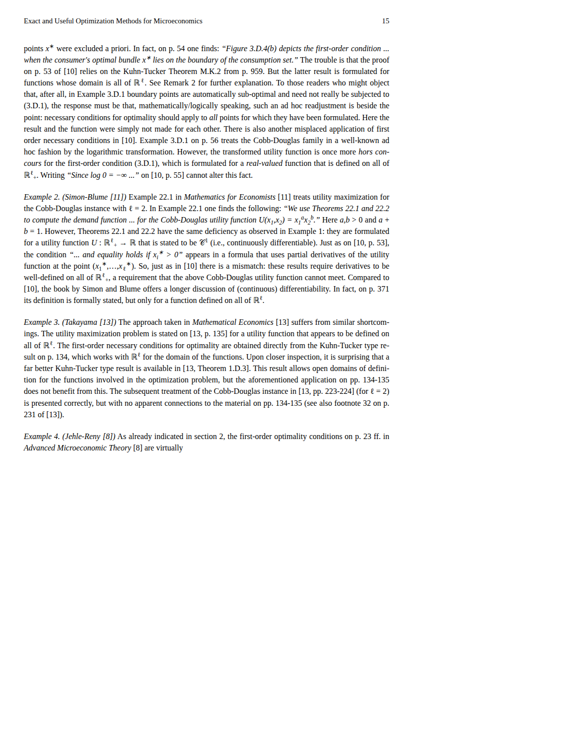Exact and Useful Optimization Methods for Microeconomics 15
points x∗ were excluded a priori. In fact, on p. 54 one finds: “Figure 3.D.4(b) depicts the first-order condition ... when the consumer's optimal bundle x∗ lies on the boundary of the consumption set.” The trouble is that the proof on p. 53 of [10] relies on the Kuhn-Tucker Theorem M.K.2 from p. 959. But the latter result is formulated for functions whose domain is all of ℝℓ. See Remark 2 for further explanation. To those readers who might object that, after all, in Example 3.D.1 boundary points are automatically sub-optimal and need not really be subjected to (3.D.1), the response must be that, mathematically/logically speaking, such an ad hoc readjustment is beside the point: necessary conditions for optimality should apply to all points for which they have been formulated. Here the result and the function were simply not made for each other. There is also another misplaced application of first order necessary conditions in [10]. Example 3.D.1 on p. 56 treats the Cobb-Douglas family in a well-known ad hoc fashion by the logarithmic transformation. However, the transformed utility function is once more hors concours for the first-order condition (3.D.1), which is formulated for a real-valued function that is defined on all of ℝℓ+. Writing “Since log 0 = −∞ ...” on [10, p. 55] cannot alter this fact.
Example 2. (Simon-Blume [11]) Example 22.1 in Mathematics for Economists [11] treats utility maximization for the Cobb-Douglas instance with ℓ = 2. In Example 22.1 one finds the following: “We use Theorems 22.1 and 22.2 to compute the demand function ... for the Cobb-Douglas utility function U(x1,x2) = x1ax2b.” Here a,b > 0 and a + b = 1. However, Theorems 22.1 and 22.2 have the same deficiency as observed in Example 1: they are formulated for a utility function U : ℝℓ+ → ℝ that is stated to be 𝒞1 (i.e., continuously differentiable). Just as on [10, p. 53], the condition “... and equality holds if xi∗ > 0” appears in a formula that uses partial derivatives of the utility function at the point (x1∗,…,xℓ∗). So, just as in [10] there is a mismatch: these results require derivatives to be well-defined on all of ℝℓ+, a requirement that the above Cobb-Douglas utility function cannot meet. Compared to [10], the book by Simon and Blume offers a longer discussion of (continuous) differentiability. In fact, on p. 371 its definition is formally stated, but only for a function defined on all of ℝℓ.
Example 3. (Takayama [13]) The approach taken in Mathematical Economics [13] suffers from similar shortcomings. The utility maximization problem is stated on [13, p. 135] for a utility function that appears to be defined on all of ℝℓ. The first-order necessary conditions for optimality are obtained directly from the Kuhn-Tucker type result on p. 134, which works with ℝℓ for the domain of the functions. Upon closer inspection, it is surprising that a far better Kuhn-Tucker type result is available in [13, Theorem 1.D.3]. This result allows open domains of definition for the functions involved in the optimization problem, but the aforementioned application on pp. 134-135 does not benefit from this. The subsequent treatment of the Cobb-Douglas instance in [13, pp. 223-224] (for ℓ = 2) is presented correctly, but with no apparent connections to the material on pp. 134-135 (see also footnote 32 on p. 231 of [13]).
Example 4. (Jehle-Reny [8]) As already indicated in section 2, the first-order optimality conditions on p. 23 ff. in Advanced Microeconomic Theory [8] are virtually